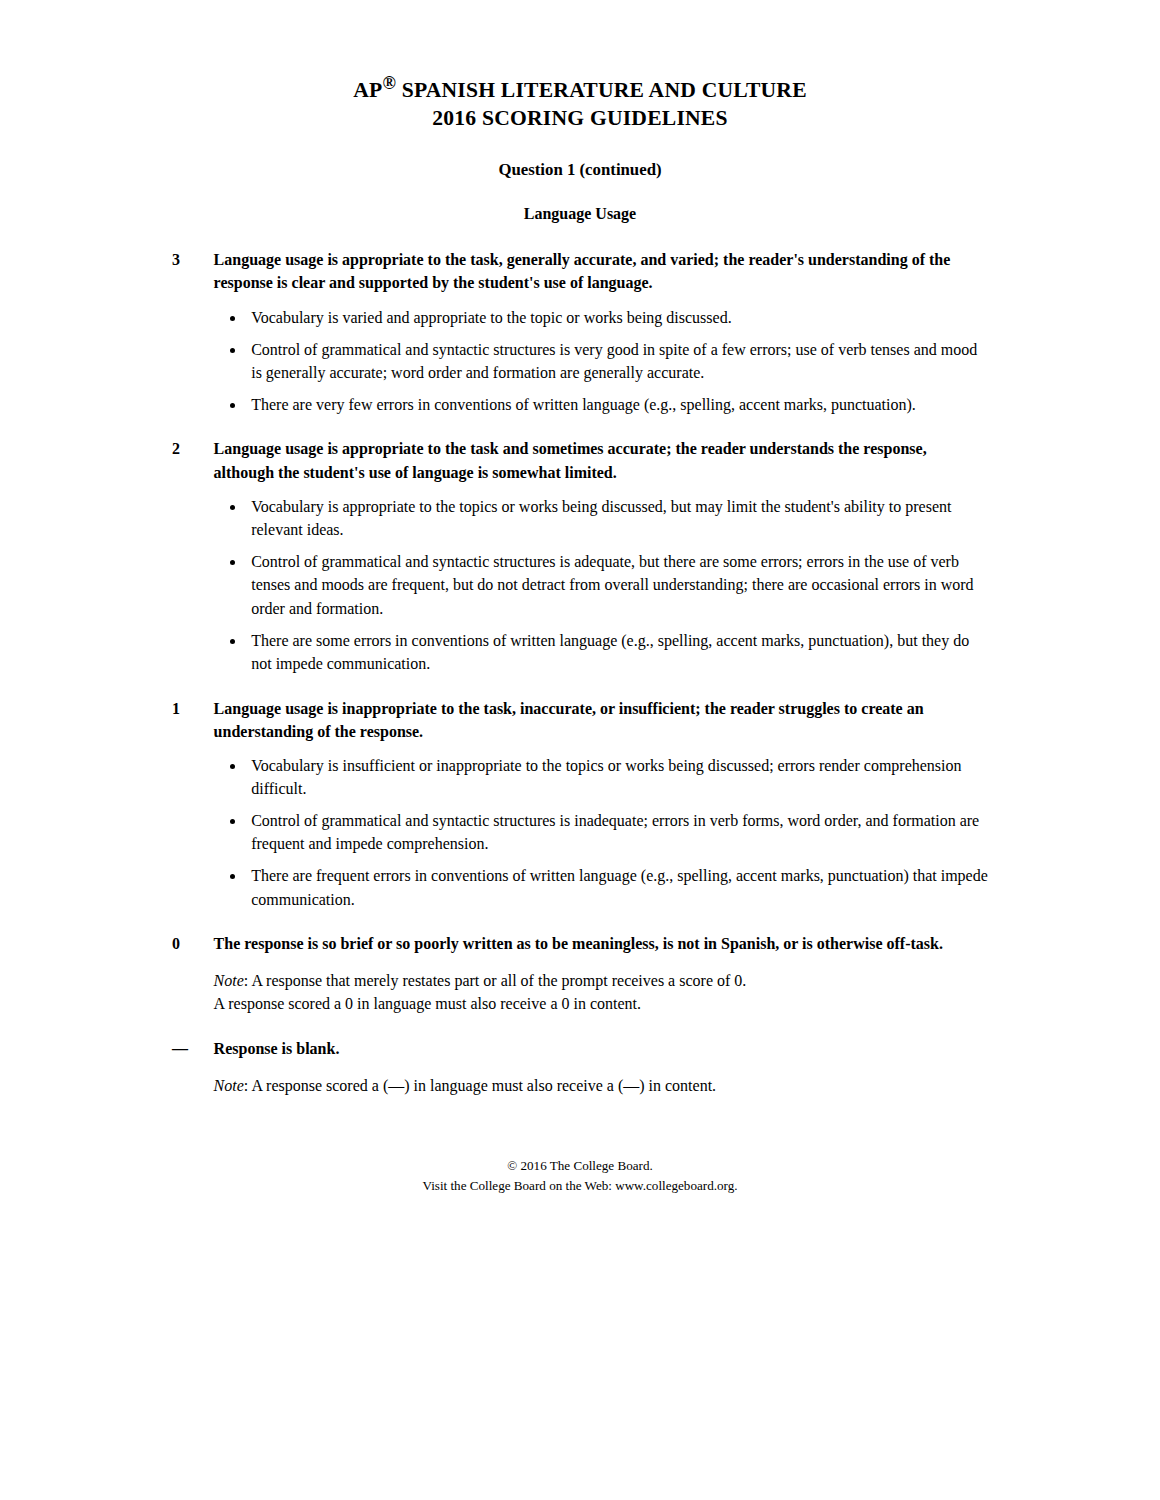AP® SPANISH LITERATURE AND CULTURE
2016 SCORING GUIDELINES
Question 1 (continued)
Language Usage
3
Language usage is appropriate to the task, generally accurate, and varied; the reader's understanding of the response is clear and supported by the student's use of language.
Vocabulary is varied and appropriate to the topic or works being discussed.
Control of grammatical and syntactic structures is very good in spite of a few errors; use of verb tenses and mood is generally accurate; word order and formation are generally accurate.
There are very few errors in conventions of written language (e.g., spelling, accent marks, punctuation).
2
Language usage is appropriate to the task and sometimes accurate; the reader understands the response, although the student's use of language is somewhat limited.
Vocabulary is appropriate to the topics or works being discussed, but may limit the student's ability to present relevant ideas.
Control of grammatical and syntactic structures is adequate, but there are some errors; errors in the use of verb tenses and moods are frequent, but do not detract from overall understanding; there are occasional errors in word order and formation.
There are some errors in conventions of written language (e.g., spelling, accent marks, punctuation), but they do not impede communication.
1
Language usage is inappropriate to the task, inaccurate, or insufficient; the reader struggles to create an understanding of the response.
Vocabulary is insufficient or inappropriate to the topics or works being discussed; errors render comprehension difficult.
Control of grammatical and syntactic structures is inadequate; errors in verb forms, word order, and formation are frequent and impede comprehension.
There are frequent errors in conventions of written language (e.g., spelling, accent marks, punctuation) that impede communication.
0
The response is so brief or so poorly written as to be meaningless, is not in Spanish, or is otherwise off-task.
Note: A response that merely restates part or all of the prompt receives a score of 0.
A response scored a 0 in language must also receive a 0 in content.
—
Response is blank.
Note: A response scored a (—) in language must also receive a (—) in content.
© 2016 The College Board.
Visit the College Board on the Web: www.collegeboard.org.